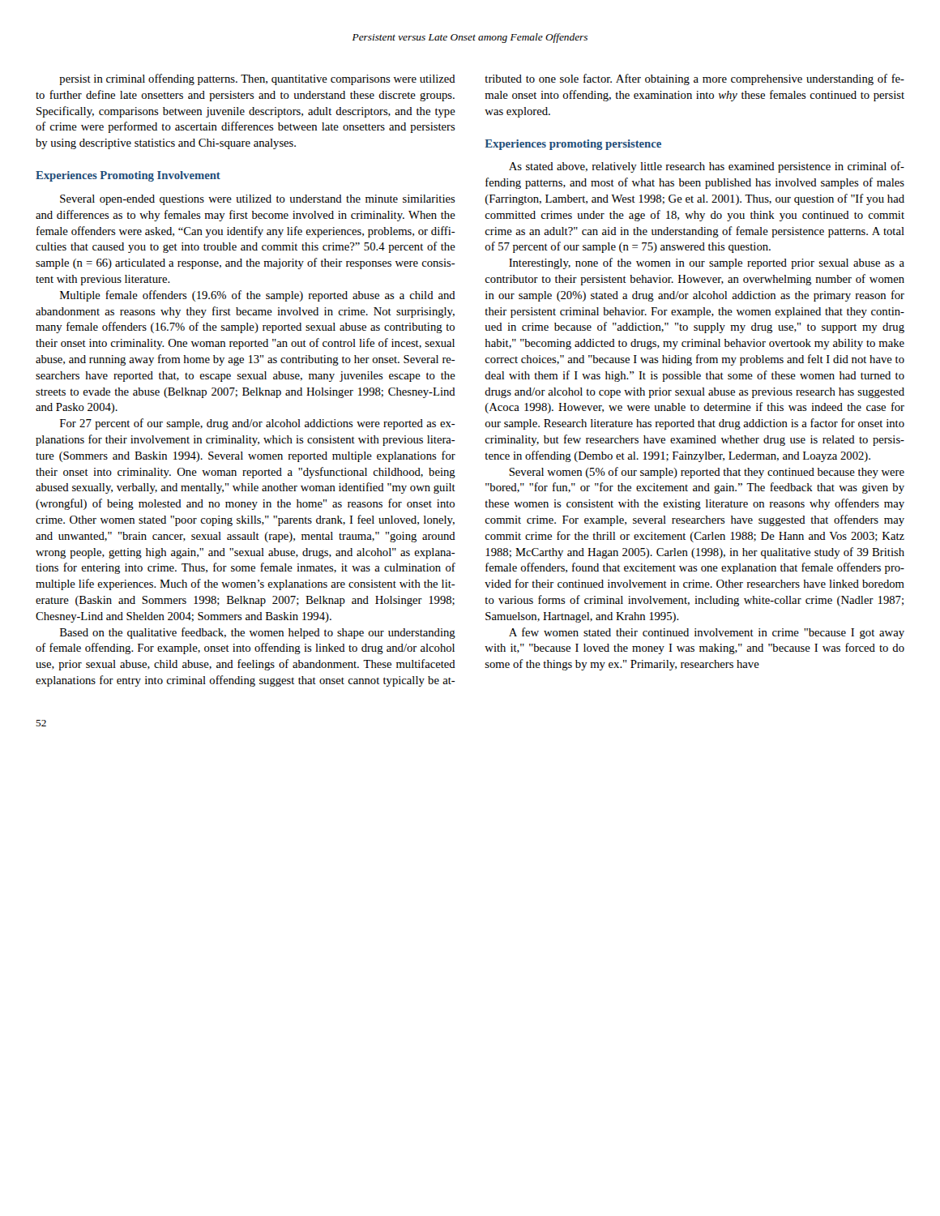Persistent versus Late Onset among Female Offenders
persist in criminal offending patterns. Then, quantitative comparisons were utilized to further define late onsetters and persisters and to understand these discrete groups. Specifically, comparisons between juvenile descriptors, adult descriptors, and the type of crime were performed to ascertain differences between late onsetters and persisters by using descriptive statistics and Chi-square analyses.
Experiences Promoting Involvement
Several open-ended questions were utilized to understand the minute similarities and differences as to why females may first become involved in criminality. When the female offenders were asked, “Can you identify any life experiences, problems, or difficulties that caused you to get into trouble and commit this crime?” 50.4 percent of the sample (n = 66) articulated a response, and the majority of their responses were consistent with previous literature.
Multiple female offenders (19.6% of the sample) reported abuse as a child and abandonment as reasons why they first became involved in crime. Not surprisingly, many female offenders (16.7% of the sample) reported sexual abuse as contributing to their onset into criminality. One woman reported "an out of control life of incest, sexual abuse, and running away from home by age 13" as contributing to her onset. Several researchers have reported that, to escape sexual abuse, many juveniles escape to the streets to evade the abuse (Belknap 2007; Belknap and Holsinger 1998; Chesney-Lind and Pasko 2004).
For 27 percent of our sample, drug and/or alcohol addictions were reported as explanations for their involvement in criminality, which is consistent with previous literature (Sommers and Baskin 1994). Several women reported multiple explanations for their onset into criminality. One woman reported a "dysfunctional childhood, being abused sexually, verbally, and mentally," while another woman identified "my own guilt (wrongful) of being molested and no money in the home" as reasons for onset into crime. Other women stated "poor coping skills," "parents drank, I feel unloved, lonely, and unwanted," "brain cancer, sexual assault (rape), mental trauma," "going around wrong people, getting high again," and "sexual abuse, drugs, and alcohol" as explanations for entering into crime. Thus, for some female inmates, it was a culmination of multiple life experiences. Much of the women’s explanations are consistent with the literature (Baskin and Sommers 1998; Belknap 2007; Belknap and Holsinger 1998; Chesney-Lind and Shelden 2004; Sommers and Baskin 1994).
Based on the qualitative feedback, the women helped to shape our understanding of female offending. For example, onset into offending is linked to drug and/or alcohol use, prior sexual abuse, child abuse, and feelings of abandonment. These multifaceted explanations for entry into criminal offending suggest that onset cannot typically be attributed to one sole factor. After obtaining a more comprehensive understanding of female onset into offending, the examination into why these females continued to persist was explored.
Experiences promoting persistence
As stated above, relatively little research has examined persistence in criminal offending patterns, and most of what has been published has involved samples of males (Farrington, Lambert, and West 1998; Ge et al. 2001). Thus, our question of "If you had committed crimes under the age of 18, why do you think you continued to commit crime as an adult?" can aid in the understanding of female persistence patterns. A total of 57 percent of our sample (n = 75) answered this question.
Interestingly, none of the women in our sample reported prior sexual abuse as a contributor to their persistent behavior. However, an overwhelming number of women in our sample (20%) stated a drug and/or alcohol addiction as the primary reason for their persistent criminal behavior. For example, the women explained that they continued in crime because of "addiction," "to supply my drug use," to support my drug habit," "becoming addicted to drugs, my criminal behavior overtook my ability to make correct choices," and "because I was hiding from my problems and felt I did not have to deal with them if I was high.” It is possible that some of these women had turned to drugs and/or alcohol to cope with prior sexual abuse as previous research has suggested (Acoca 1998). However, we were unable to determine if this was indeed the case for our sample. Research literature has reported that drug addiction is a factor for onset into criminality, but few researchers have examined whether drug use is related to persistence in offending (Dembo et al. 1991; Fainzylber, Lederman, and Loayza 2002).
Several women (5% of our sample) reported that they continued because they were "bored," "for fun," or "for the excitement and gain.” The feedback that was given by these women is consistent with the existing literature on reasons why offenders may commit crime. For example, several researchers have suggested that offenders may commit crime for the thrill or excitement (Carlen 1988; De Hann and Vos 2003; Katz 1988; McCarthy and Hagan 2005). Carlen (1998), in her qualitative study of 39 British female offenders, found that excitement was one explanation that female offenders provided for their continued involvement in crime. Other researchers have linked boredom to various forms of criminal involvement, including white-collar crime (Nadler 1987; Samuelson, Hartnagel, and Krahn 1995).
A few women stated their continued involvement in crime "because I got away with it," "because I loved the money I was making," and "because I was forced to do some of the things by my ex." Primarily, researchers have
52